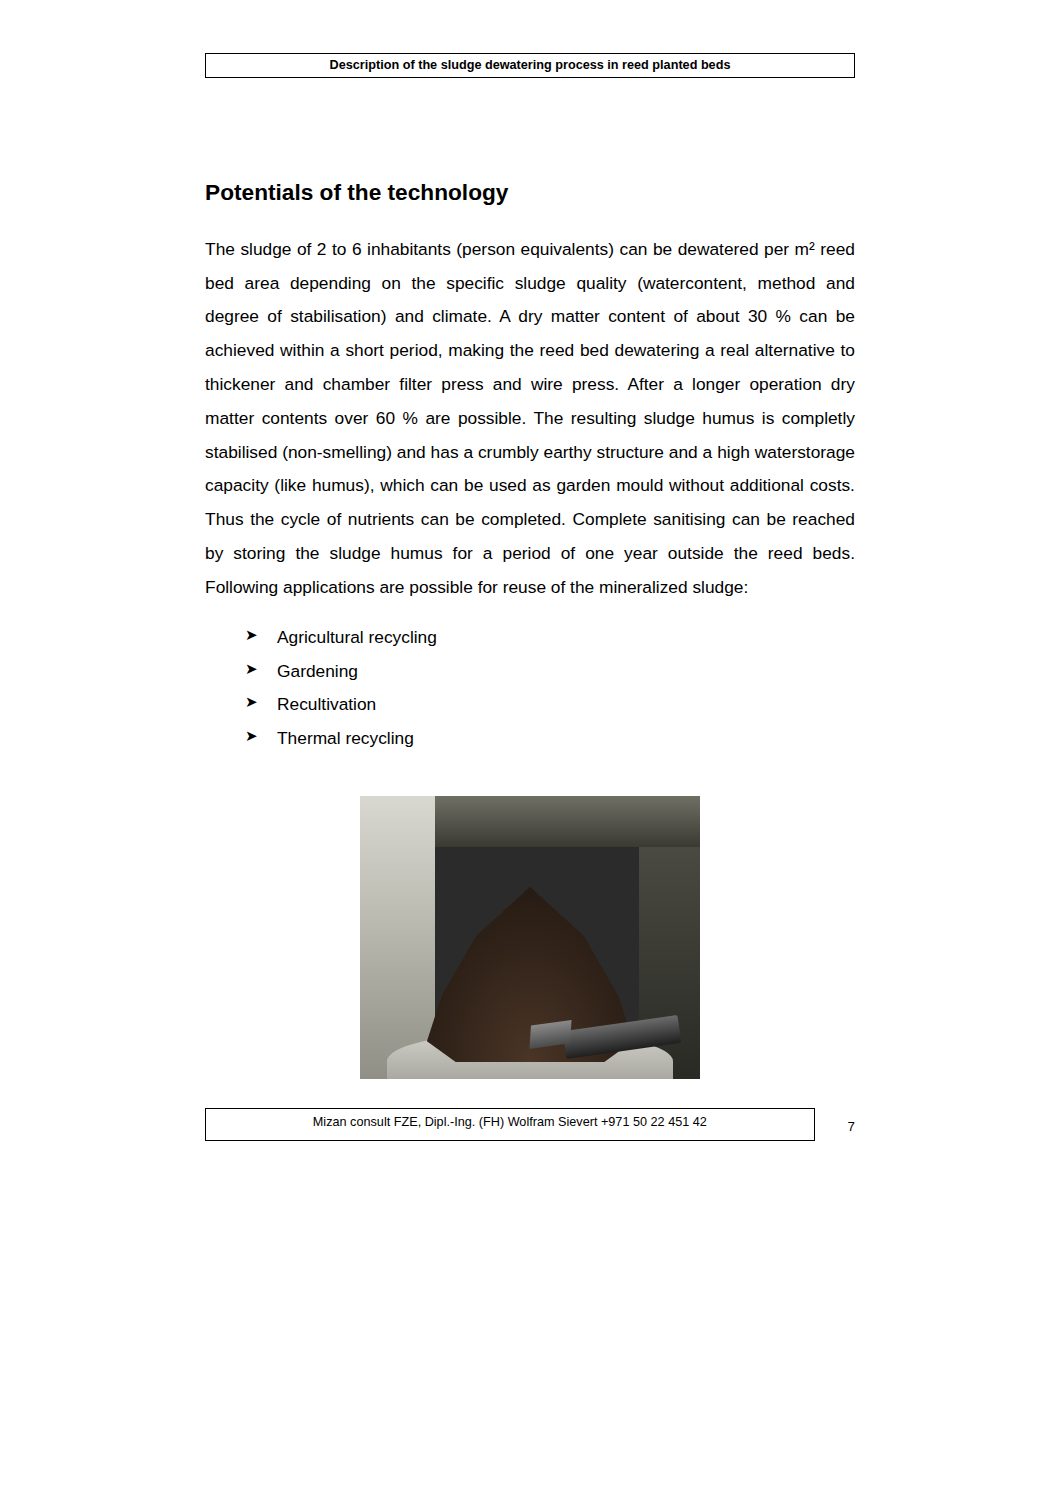Description of the sludge dewatering process in reed planted beds
Potentials of the technology
The sludge of 2 to 6 inhabitants (person equivalents) can be dewatered per m² reed bed area depending on the specific sludge quality (watercontent, method and degree of stabilisation) and climate. A dry matter content of about 30 % can be achieved within a short period, making the reed bed dewatering a real alternative to thickener and chamber filter press and wire press. After a longer operation dry matter contents over 60 % are possible. The resulting sludge humus is completly stabilised (non-smelling) and has a crumbly earthy structure and a high waterstorage capacity (like humus), which can be used as garden mould without additional costs. Thus the cycle of nutrients can be completed. Complete sanitising can be reached by storing the sludge humus for a period of one year outside the reed beds. Following applications are possible for reuse of the mineralized sludge:
Agricultural recycling
Gardening
Recultivation
Thermal recycling
Mizan consult FZE, Dipl.-Ing. (FH) Wolfram Sievert +971 50 22 451 42
7